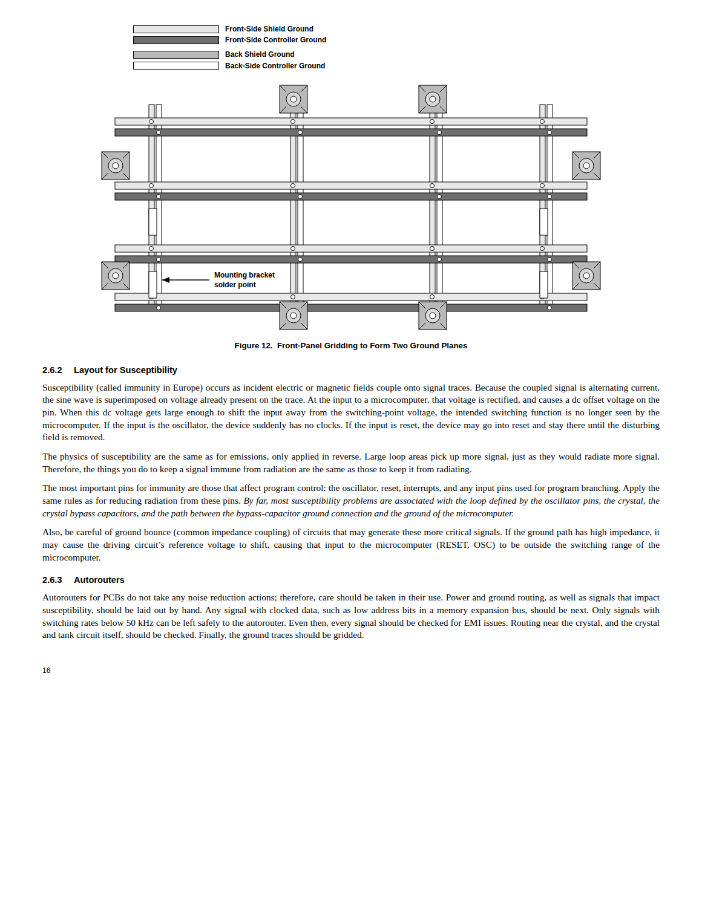| | Front-Side Shield Ground |
| | Front-Side Controller Ground |
| | Back Shield Ground |
| | Back-Side Controller Ground |
Mounting bracket solder point
Figure 12. Front-Panel Gridding to Form Two Ground Planes
2.6.2 Layout for Susceptibility
Susceptibility (called immunity in Europe) occurs as incident electric or magnetic fields couple onto signal traces. Because the coupled signal is alternating current, the sine wave is superimposed on voltage already present on the trace. At the input to a microcomputer, that voltage is rectified, and causes a dc offset voltage on the pin. When this dc voltage gets large enough to shift the input away from the switching-point voltage, the intended switching function is no longer seen by the microcomputer. If the input is the oscillator, the device suddenly has no clocks. If the input is reset, the device may go into reset and stay there until the disturbing field is removed.
The physics of susceptibility are the same as for emissions, only applied in reverse. Large loop areas pick up more signal, just as they would radiate more signal. Therefore, the things you do to keep a signal immune from radiation are the same as those to keep it from radiating.
The most important pins for immunity are those that affect program control: the oscillator, reset, interrupts, and any input pins used for program branching. Apply the same rules as for reducing radiation from these pins. By far, most susceptibility problems are associated with the loop defined by the oscillator pins, the crystal, the crystal bypass capacitors, and the path between the bypass-capacitor ground connection and the ground of the microcomputer.
Also, be careful of ground bounce (common impedance coupling) of circuits that may generate these more critical signals. If the ground path has high impedance, it may cause the driving circuit’s reference voltage to shift, causing that input to the microcomputer (RESET, OSC) to be outside the switching range of the microcomputer.
2.6.3 Autorouters
Autorouters for PCBs do not take any noise reduction actions; therefore, care should be taken in their use. Power and ground routing, as well as signals that impact susceptibility, should be laid out by hand. Any signal with clocked data, such as low address bits in a memory expansion bus, should be next. Only signals with switching rates below 50 kHz can be left safely to the autorouter. Even then, every signal should be checked for EMI issues. Routing near the crystal, and the crystal and tank circuit itself, should be checked. Finally, the ground traces should be gridded.
16